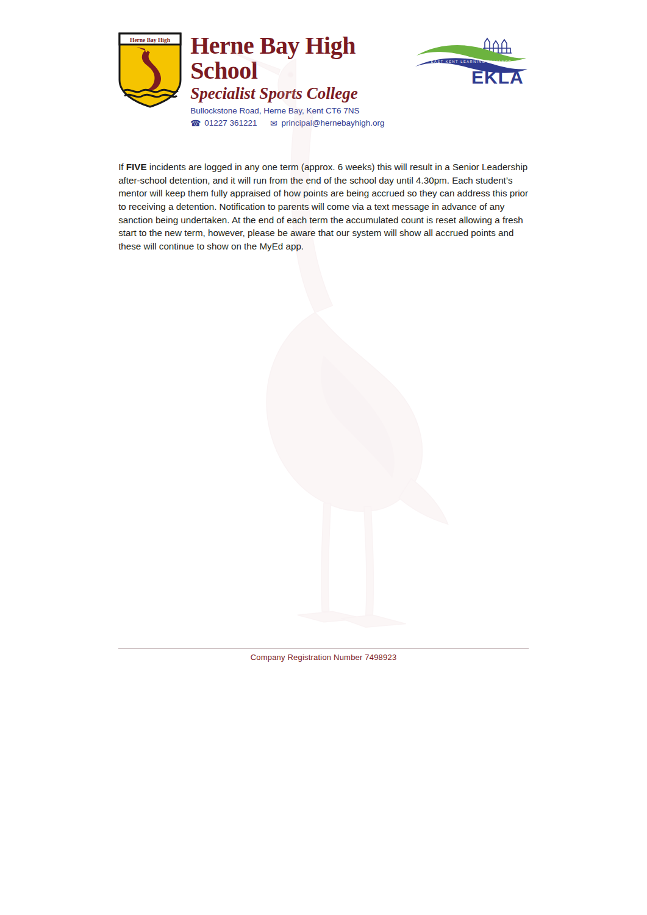Herne Bay High
Herne Bay High School
Specialist Sports College
Bullockstone Road, Herne Bay, Kent CT6 7NS
☎01227 361221 ✉principal@hernebayhigh.org
EKLA EAST KENT LEARNING ALLIANCE
If FIVE incidents are logged in any one term (approx. 6 weeks) this will result in a Senior Leadership after-school detention, and it will run from the end of the school day until 4.30pm. Each student’s mentor will keep them fully appraised of how points are being accrued so they can address this prior to receiving a detention. Notification to parents will come via a text message in advance of any sanction being undertaken. At the end of each term the accumulated count is reset allowing a fresh start to the new term, however, please be aware that our system will show all accrued points and these will continue to show on the MyEd app.
Company Registration Number 7498923